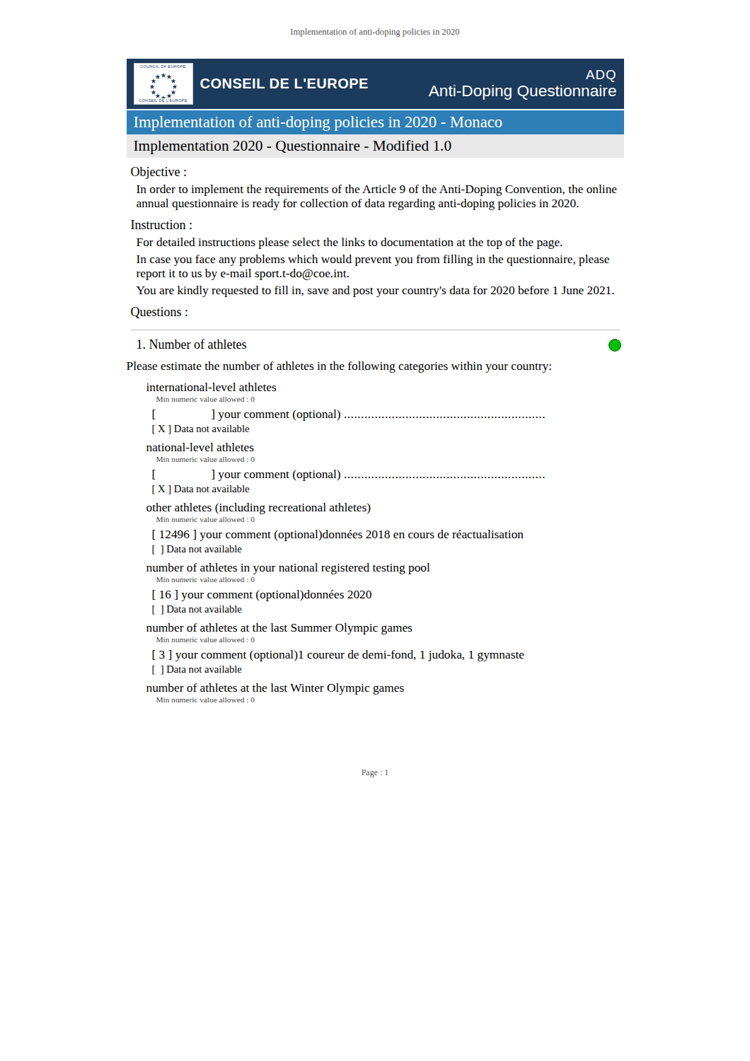Implementation of anti-doping policies in 2020
COUNCIL OF EUROPE
CONSEIL DE L'EUROPE
CONSEIL DE L'EUROPE
ADQ
Anti-Doping Questionnaire
Implementation of anti-doping policies in 2020 - Monaco
Implementation 2020 - Questionnaire - Modified 1.0
Objective :
In order to implement the requirements of the Article 9 of the Anti-Doping Convention, the online annual questionnaire is ready for collection of data regarding anti-doping policies in 2020.
Instruction :
For detailed instructions please select the links to documentation at the top of the page.
In case you face any problems which would prevent you from filling in the questionnaire, please report it to us by e-mail sport.t-do@coe.int.
You are kindly requested to fill in, save and post your country's data for 2020 before 1 June 2021.
Questions :
1. Number of athletes
Please estimate the number of athletes in the following categories within your country:
international-level athletes
Min numeric value allowed : 0
[ ] your comment (optional) ...........................................................
[ X ] Data not available
national-level athletes
Min numeric value allowed : 0
[ ] your comment (optional) ...........................................................
[ X ] Data not available
other athletes (including recreational athletes)
Min numeric value allowed : 0
[ 12496 ] your comment (optional)données 2018 en cours de réactualisation
[ ] Data not available
number of athletes in your national registered testing pool
Min numeric value allowed : 0
[ 16 ] your comment (optional)données 2020
[ ] Data not available
number of athletes at the last Summer Olympic games
Min numeric value allowed : 0
[ 3 ] your comment (optional)1 coureur de demi-fond, 1 judoka, 1 gymnaste
[ ] Data not available
number of athletes at the last Winter Olympic games
Min numeric value allowed : 0
Page : 1